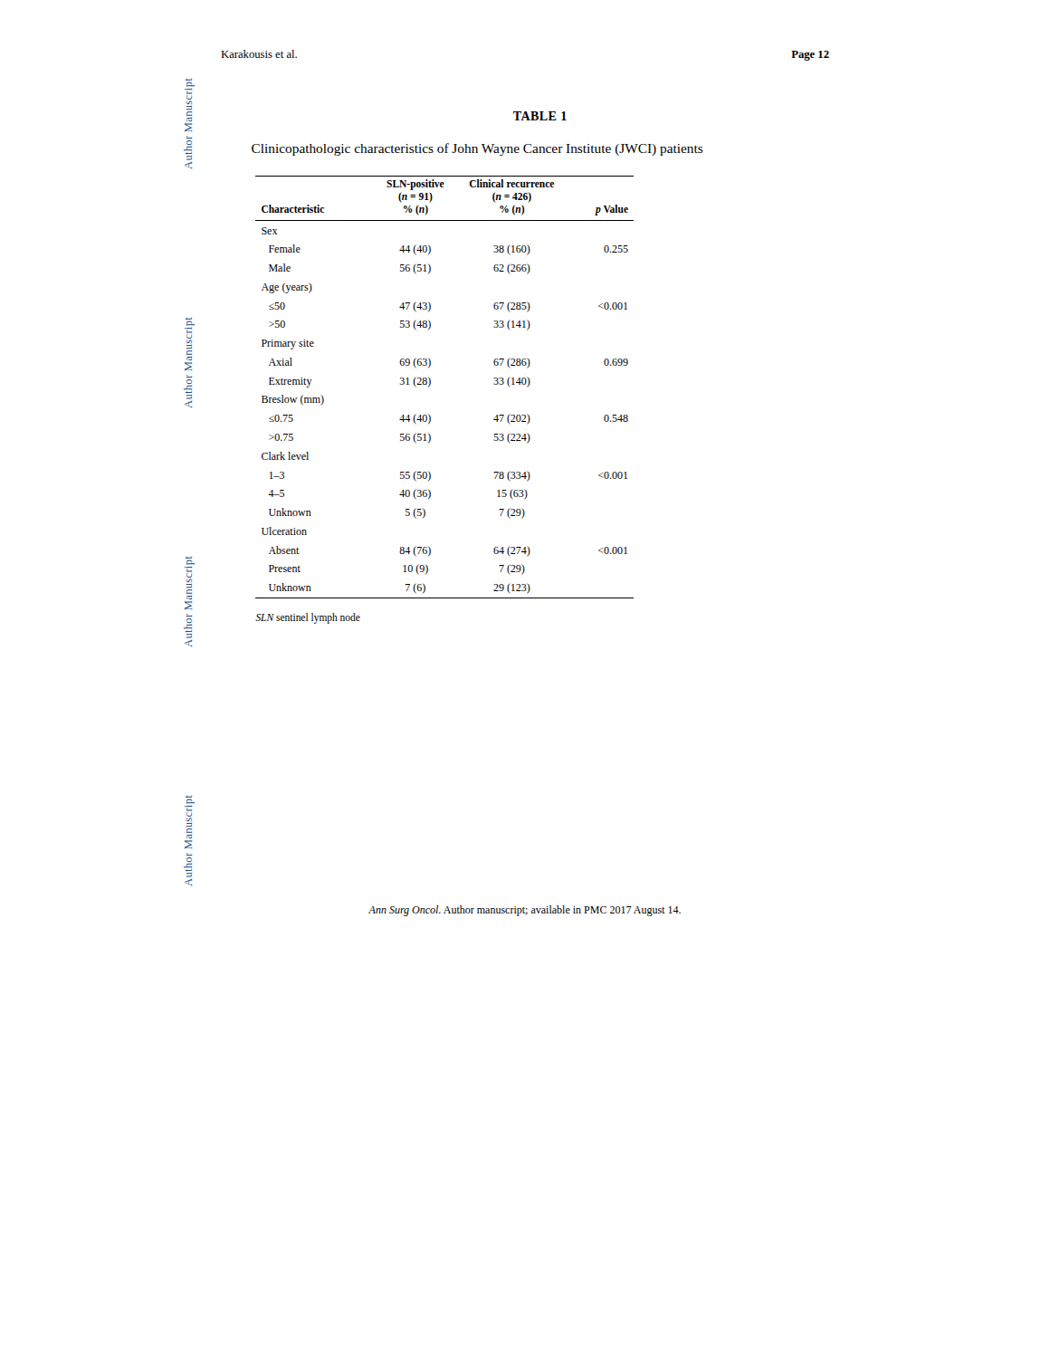Author Manuscript Author Manuscript Author Manuscript Author Manuscript
Karakousis et al.
Page 12
TABLE 1
Clinicopathologic characteristics of John Wayne Cancer Institute (JWCI) patients
| Characteristic | SLN-positive ( n = 91) % ( n ) | Clinical recurrence ( n = 426) % ( n ) | p Value |
| --- | --- | --- | --- |
| Sex | | | |
| Female | 44 (40) | 38 (160) | 0.255 |
| Male | 56 (51) | 62 (266) | |
| Age (years) | | | |
| ≤50 | 47 (43) | 67 (285) | <0.001 |
| >50 | 53 (48) | 33 (141) | |
| Primary site | | | |
| Axial | 69 (63) | 67 (286) | 0.699 |
| Extremity | 31 (28) | 33 (140) | |
| Breslow (mm) | | | |
| ≤0.75 | 44 (40) | 47 (202) | 0.548 |
| >0.75 | 56 (51) | 53 (224) | |
| Clark level | | | |
| 1–3 | 55 (50) | 78 (334) | <0.001 |
| 4–5 | 40 (36) | 15 (63) | |
| Unknown | 5 (5) | 7 (29) | |
| Ulceration | | | |
| Absent | 84 (76) | 64 (274) | <0.001 |
| Present | 10 (9) | 7 (29) | |
| Unknown | 7 (6) | 29 (123) | |
SLN sentinel lymph node
Ann Surg Oncol. Author manuscript; available in PMC 2017 August 14.